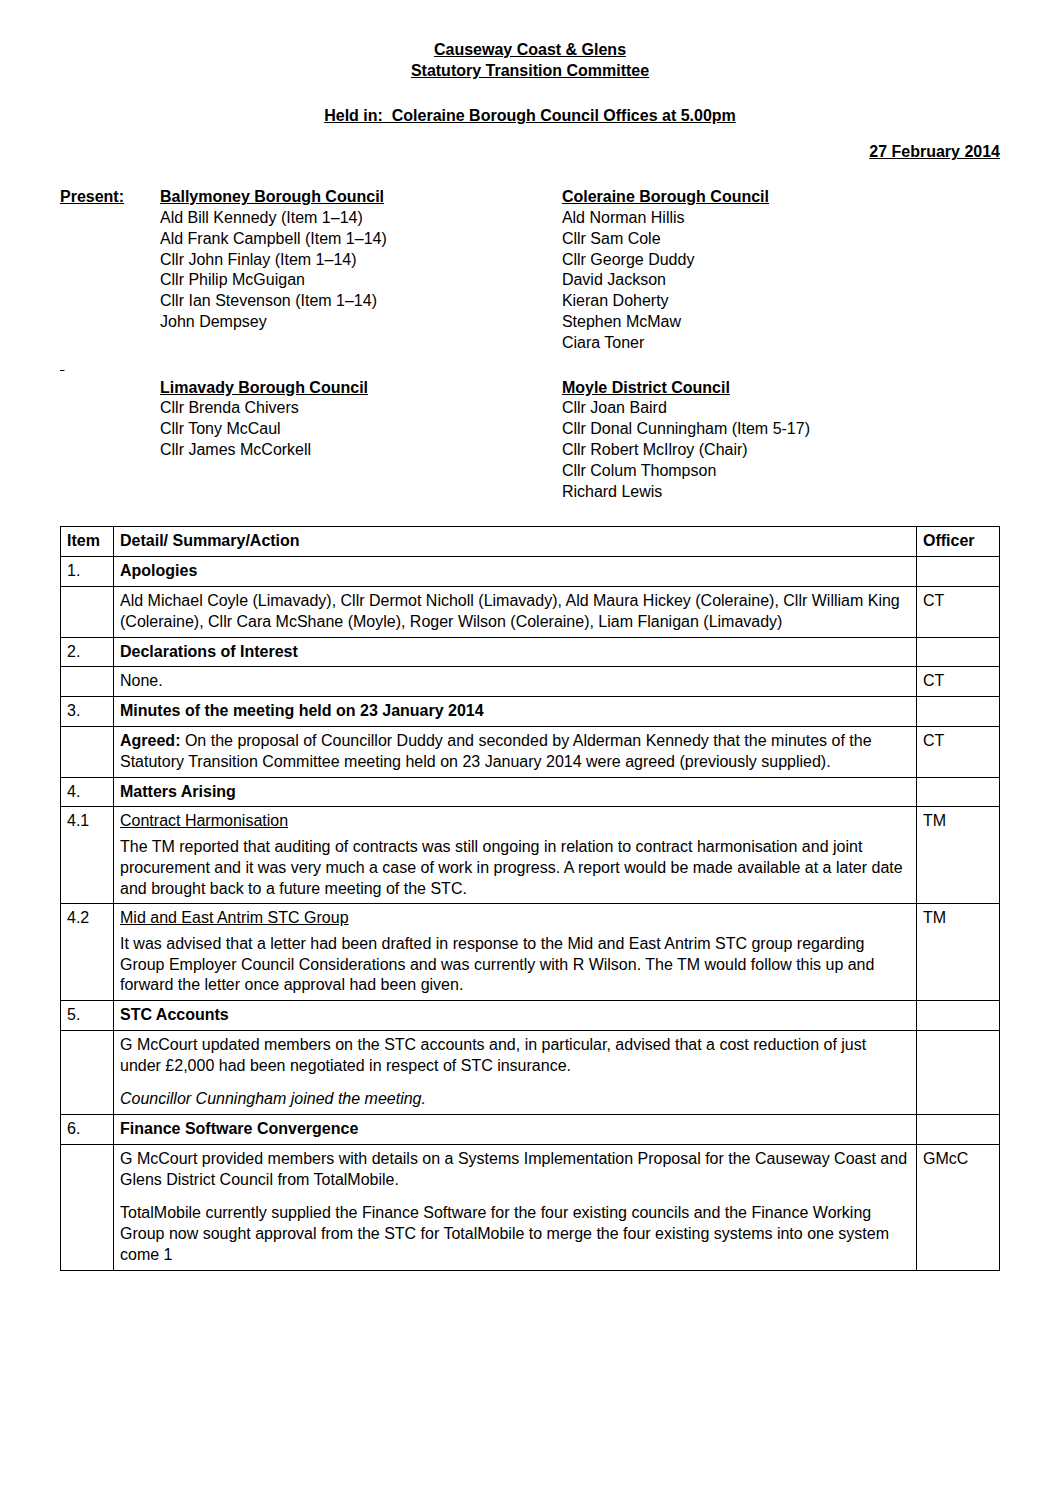Causeway Coast & Glens
Statutory Transition Committee
Held in: Coleraine Borough Council Offices at 5.00pm
27 February 2014
| Present: | Ballymoney Borough Council Ald Bill Kennedy (Item 1–14) Ald Frank Campbell (Item 1–14) Cllr John Finlay (Item 1–14) Cllr Philip McGuigan Cllr Ian Stevenson (Item 1–14) John Dempsey | Coleraine Borough Council Ald Norman Hillis Cllr Sam Cole Cllr George Duddy David Jackson Kieran Doherty Stephen McMaw Ciara Toner |
| | Limavady Borough Council Cllr Brenda Chivers Cllr Tony McCaul Cllr James McCorkell | Moyle District Council Cllr Joan Baird Cllr Donal Cunningham (Item 5-17) Cllr Robert McIlroy (Chair) Cllr Colum Thompson Richard Lewis |
| Item | Detail/ Summary/Action | Officer |
| --- | --- | --- |
| 1. | Apologies | |
| | Ald Michael Coyle (Limavady), Cllr Dermot Nicholl (Limavady), Ald Maura Hickey (Coleraine), Cllr William King (Coleraine), Cllr Cara McShane (Moyle), Roger Wilson (Coleraine), Liam Flanigan (Limavady) | CT |
| 2. | Declarations of Interest | |
| | None. | CT |
| 3. | Minutes of the meeting held on 23 January 2014 | |
| | Agreed: On the proposal of Councillor Duddy and seconded by Alderman Kennedy that the minutes of the Statutory Transition Committee meeting held on 23 January 2014 were agreed (previously supplied). | CT |
| 4. | Matters Arising | |
| 4.1 | Contract Harmonisation The TM reported that auditing of contracts was still ongoing in relation to contract harmonisation and joint procurement and it was very much a case of work in progress. A report would be made available at a later date and brought back to a future meeting of the STC. | TM |
| 4.2 | Mid and East Antrim STC Group It was advised that a letter had been drafted in response to the Mid and East Antrim STC group regarding Group Employer Council Considerations and was currently with R Wilson. The TM would follow this up and forward the letter once approval had been given. | TM |
| 5. | STC Accounts | |
| | G McCourt updated members on the STC accounts and, in particular, advised that a cost reduction of just under £2,000 had been negotiated in respect of STC insurance. Councillor Cunningham joined the meeting. | |
| 6. | Finance Software Convergence | |
| | G McCourt provided members with details on a Systems Implementation Proposal for the Causeway Coast and Glens District Council from TotalMobile. TotalMobile currently supplied the Finance Software for the four existing councils and the Finance Working Group now sought approval from the STC for TotalMobile to merge the four existing systems into one system come 1 | GMcC |